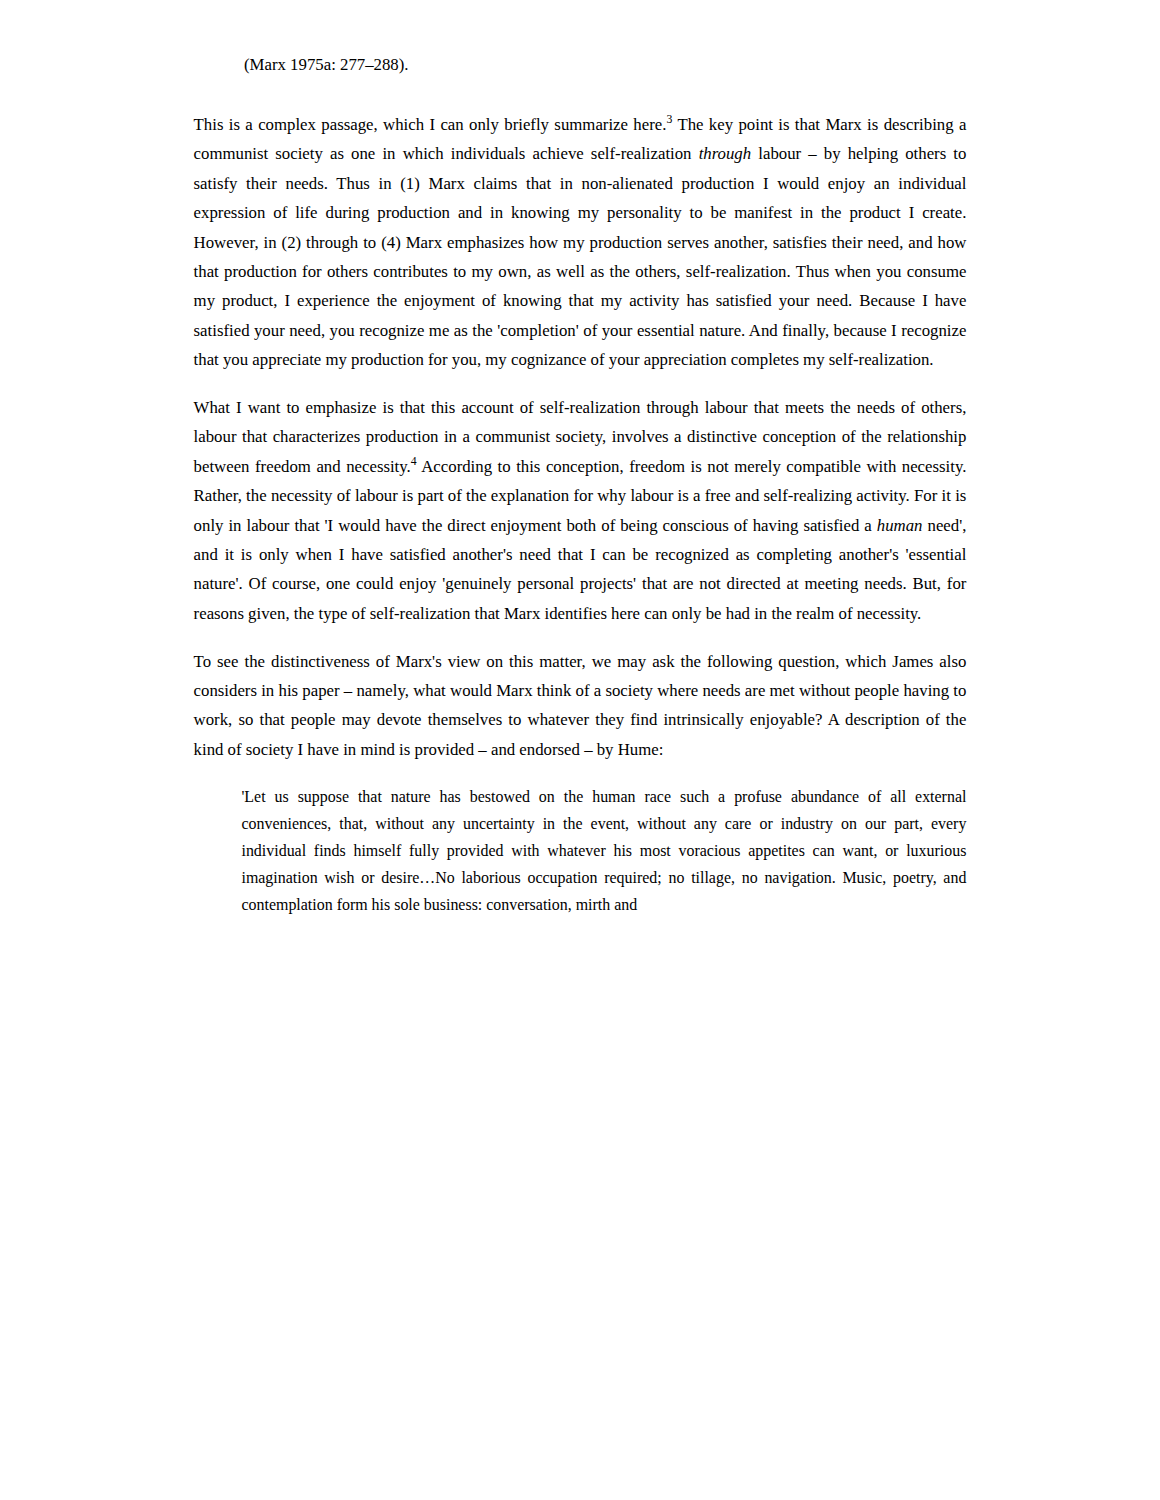(Marx 1975a: 277–288).
This is a complex passage, which I can only briefly summarize here.3 The key point is that Marx is describing a communist society as one in which individuals achieve self-realization through labour – by helping others to satisfy their needs. Thus in (1) Marx claims that in non-alienated production I would enjoy an individual expression of life during production and in knowing my personality to be manifest in the product I create. However, in (2) through to (4) Marx emphasizes how my production serves another, satisfies their need, and how that production for others contributes to my own, as well as the others, self-realization. Thus when you consume my product, I experience the enjoyment of knowing that my activity has satisfied your need. Because I have satisfied your need, you recognize me as the 'completion' of your essential nature. And finally, because I recognize that you appreciate my production for you, my cognizance of your appreciation completes my self-realization.
What I want to emphasize is that this account of self-realization through labour that meets the needs of others, labour that characterizes production in a communist society, involves a distinctive conception of the relationship between freedom and necessity.4 According to this conception, freedom is not merely compatible with necessity. Rather, the necessity of labour is part of the explanation for why labour is a free and self-realizing activity. For it is only in labour that 'I would have the direct enjoyment both of being conscious of having satisfied a human need', and it is only when I have satisfied another's need that I can be recognized as completing another's 'essential nature'. Of course, one could enjoy 'genuinely personal projects' that are not directed at meeting needs. But, for reasons given, the type of self-realization that Marx identifies here can only be had in the realm of necessity.
To see the distinctiveness of Marx's view on this matter, we may ask the following question, which James also considers in his paper – namely, what would Marx think of a society where needs are met without people having to work, so that people may devote themselves to whatever they find intrinsically enjoyable? A description of the kind of society I have in mind is provided – and endorsed – by Hume:
'Let us suppose that nature has bestowed on the human race such a profuse abundance of all external conveniences, that, without any uncertainty in the event, without any care or industry on our part, every individual finds himself fully provided with whatever his most voracious appetites can want, or luxurious imagination wish or desire…No laborious occupation required; no tillage, no navigation. Music, poetry, and contemplation form his sole business: conversation, mirth and